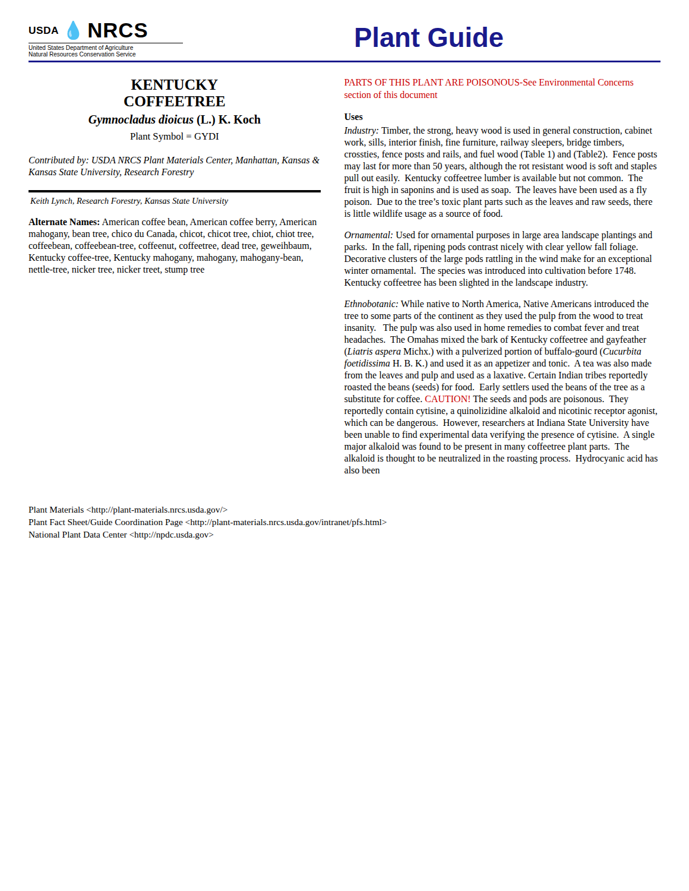USDA 💧 NRCS
United States Department of Agriculture
Natural Resources Conservation Service
Plant Guide
KENTUCKY
COFFEETREE Gymnocladus dioicus (L.) K. Koch Plant Symbol = GYDI
Contributed by: USDA NRCS Plant Materials Center, Manhattan, Kansas & Kansas State University, Research Forestry
Keith Lynch, Research Forestry, Kansas State University
Alternate Names: American coffee bean, American coffee berry, American mahogany, bean tree, chico du Canada, chicot, chicot tree, chiot, chiot tree, coffeebean, coffeebean-tree, coffeenut, coffeetree, dead tree, geweihbaum, Kentucky coffee-tree, Kentucky mahogany, mahogany, mahogany-bean, nettle-tree, nicker tree, nicker treet, stump tree
Parts of this plant are poisonous-See Environmental Concerns section of this document
Uses
Industry: Timber, the strong, heavy wood is used in general construction, cabinet work, sills, interior finish, fine furniture, railway sleepers, bridge timbers, crossties, fence posts and rails, and fuel wood (Table 1) and (Table2). Fence posts may last for more than 50 years, although the rot resistant wood is soft and staples pull out easily. Kentucky coffeetree lumber is available but not common. The fruit is high in saponins and is used as soap. The leaves have been used as a fly poison. Due to the tree’s toxic plant parts such as the leaves and raw seeds, there is little wildlife usage as a source of food.
Ornamental: Used for ornamental purposes in large area landscape plantings and parks. In the fall, ripening pods contrast nicely with clear yellow fall foliage. Decorative clusters of the large pods rattling in the wind make for an exceptional winter ornamental. The species was introduced into cultivation before 1748. Kentucky coffeetree has been slighted in the landscape industry.
Ethnobotanic: While native to North America, Native Americans introduced the tree to some parts of the continent as they used the pulp from the wood to treat insanity. The pulp was also used in home remedies to combat fever and treat headaches. The Omahas mixed the bark of Kentucky coffeetree and gayfeather (Liatris aspera Michx.) with a pulverized portion of buffalo-gourd (Cucurbita foetidissima H. B. K.) and used it as an appetizer and tonic. A tea was also made from the leaves and pulp and used as a laxative. Certain Indian tribes reportedly roasted the beans (seeds) for food. Early settlers used the beans of the tree as a substitute for coffee. CAUTION! The seeds and pods are poisonous. They reportedly contain cytisine, a quinolizidine alkaloid and nicotinic receptor agonist, which can be dangerous. However, researchers at Indiana State University have been unable to find experimental data verifying the presence of cytisine. A single major alkaloid was found to be present in many coffeetree plant parts. The alkaloid is thought to be neutralized in the roasting process. Hydrocyanic acid has also been
Plant Materials <http://plant-materials.nrcs.usda.gov/>
Plant Fact Sheet/Guide Coordination Page <http://plant-materials.nrcs.usda.gov/intranet/pfs.html>
National Plant Data Center <http://npdc.usda.gov>